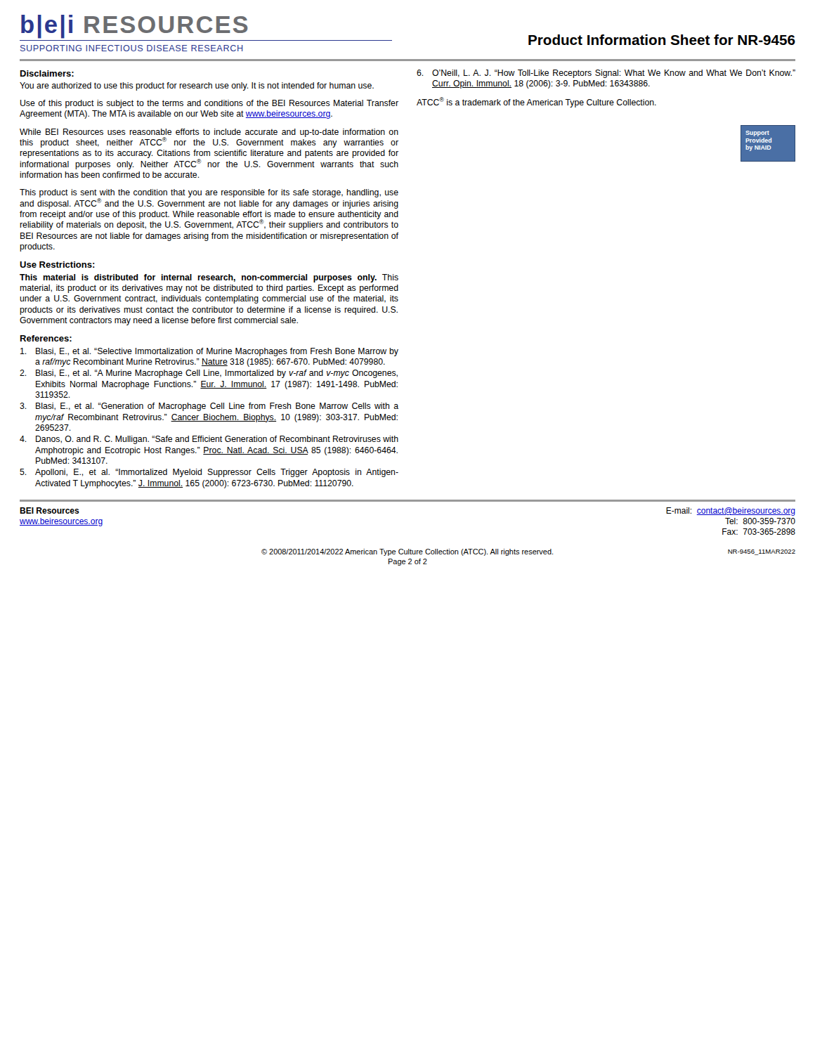b|e|i RESOURCES
SUPPORTING INFECTIOUS DISEASE RESEARCH
Product Information Sheet for NR-9456
Disclaimers:
You are authorized to use this product for research use only. It is not intended for human use.
Use of this product is subject to the terms and conditions of the BEI Resources Material Transfer Agreement (MTA). The MTA is available on our Web site at www.beiresources.org.
While BEI Resources uses reasonable efforts to include accurate and up-to-date information on this product sheet, neither ATCC® nor the U.S. Government makes any warranties or representations as to its accuracy. Citations from scientific literature and patents are provided for informational purposes only. Neither ATCC® nor the U.S. Government warrants that such information has been confirmed to be accurate.
This product is sent with the condition that you are responsible for its safe storage, handling, use and disposal. ATCC® and the U.S. Government are not liable for any damages or injuries arising from receipt and/or use of this product. While reasonable effort is made to ensure authenticity and reliability of materials on deposit, the U.S. Government, ATCC®, their suppliers and contributors to BEI Resources are not liable for damages arising from the misidentification or misrepresentation of products.
Use Restrictions:
This material is distributed for internal research, non-commercial purposes only. This material, its product or its derivatives may not be distributed to third parties. Except as performed under a U.S. Government contract, individuals contemplating commercial use of the material, its products or its derivatives must contact the contributor to determine if a license is required. U.S. Government contractors may need a license before first commercial sale.
References:
Blasi, E., et al. “Selective Immortalization of Murine Macrophages from Fresh Bone Marrow by a raf/myc Recombinant Murine Retrovirus.” Nature 318 (1985): 667-670. PubMed: 4079980.
Blasi, E., et al. “A Murine Macrophage Cell Line, Immortalized by v-raf and v-myc Oncogenes, Exhibits Normal Macrophage Functions.” Eur. J. Immunol. 17 (1987): 1491-1498. PubMed: 3119352.
Blasi, E., et al. “Generation of Macrophage Cell Line from Fresh Bone Marrow Cells with a myc/raf Recombinant Retrovirus.” Cancer Biochem. Biophys. 10 (1989): 303-317. PubMed: 2695237.
Danos, O. and R. C. Mulligan. “Safe and Efficient Generation of Recombinant Retroviruses with Amphotropic and Ecotropic Host Ranges.” Proc. Natl. Acad. Sci. USA 85 (1988): 6460-6464. PubMed: 3413107.
Apolloni, E., et al. “Immortalized Myeloid Suppressor Cells Trigger Apoptosis in Antigen-Activated T Lymphocytes.” J. Immunol. 165 (2000): 6723-6730. PubMed: 11120790.
O’Neill, L. A. J. “How Toll-Like Receptors Signal: What We Know and What We Don’t Know.” Curr. Opin. Immunol. 18 (2006): 3-9. PubMed: 16343886.
ATCC® is a trademark of the American Type Culture Collection.
Support
Provided
by NIAID
BEI Resources
www.beiresources.org
E-mail: contact@beiresources.org
Tel: 800-359-7370
Fax: 703-365-2898
© 2008/2011/2014/2022 American Type Culture Collection (ATCC). All rights reserved.
Page 2 of 2 NR-9456_11MAR2022